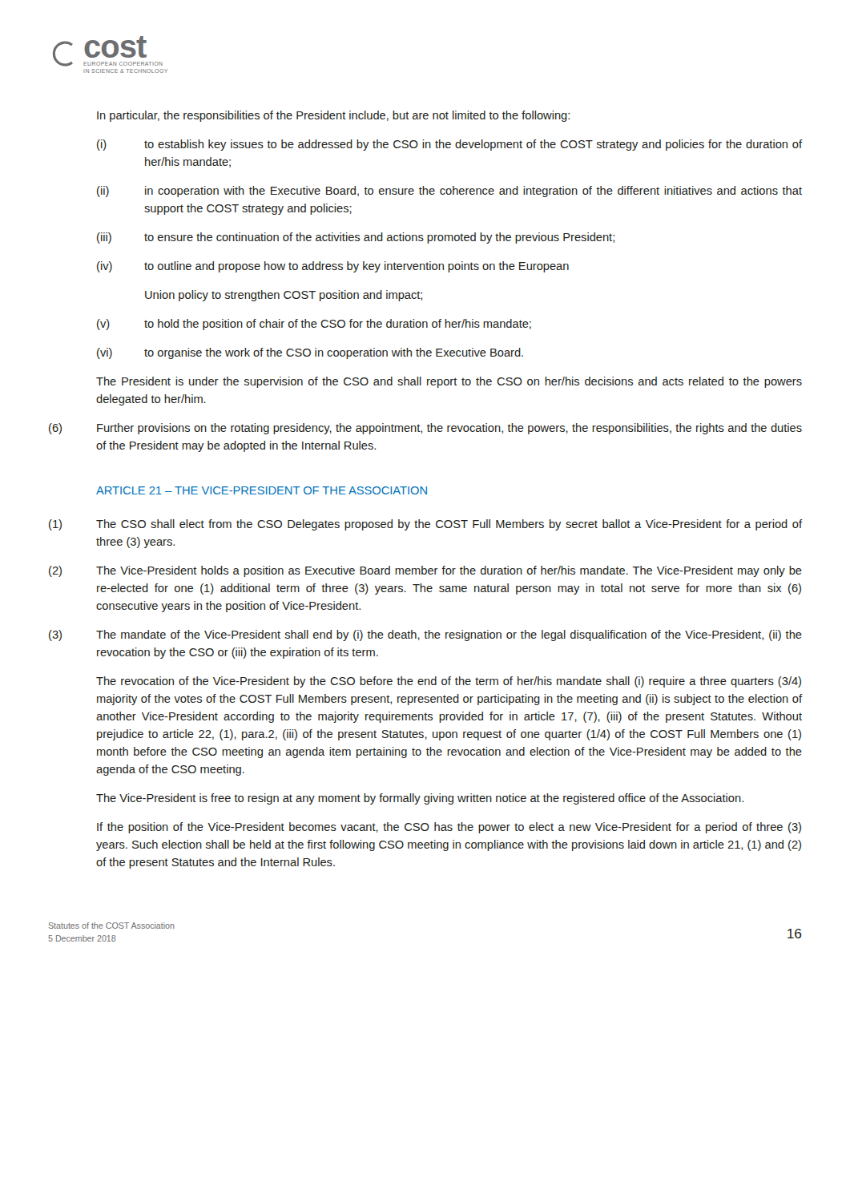cost
European Cooperation
in Science & Technology
In particular, the responsibilities of the President include, but are not limited to the following:
(i)
to establish key issues to be addressed by the CSO in the development of the COST strategy and policies for the duration of her/his mandate;
(ii)
in cooperation with the Executive Board, to ensure the coherence and integration of the different initiatives and actions that support the COST strategy and policies;
(iii)
to ensure the continuation of the activities and actions promoted by the previous President;
(iv)
to outline and propose how to address by key intervention points on the European
Union policy to strengthen COST position and impact;
(v)
to hold the position of chair of the CSO for the duration of her/his mandate;
(vi)
to organise the work of the CSO in cooperation with the Executive Board.
The President is under the supervision of the CSO and shall report to the CSO on her/his decisions and acts related to the powers delegated to her/him.
(6)
Further provisions on the rotating presidency, the appointment, the revocation, the powers, the responsibilities, the rights and the duties of the President may be adopted in the Internal Rules.
Article 21 – The Vice-President of the Association
(1)
The CSO shall elect from the CSO Delegates proposed by the COST Full Members by secret ballot a Vice-President for a period of three (3) years.
(2)
The Vice-President holds a position as Executive Board member for the duration of her/his mandate. The Vice-President may only be re-elected for one (1) additional term of three (3) years. The same natural person may in total not serve for more than six (6) consecutive years in the position of Vice-President.
(3)
The mandate of the Vice-President shall end by (i) the death, the resignation or the legal disqualification of the Vice-President, (ii) the revocation by the CSO or (iii) the expiration of its term.
The revocation of the Vice-President by the CSO before the end of the term of her/his mandate shall (i) require a three quarters (3/4) majority of the votes of the COST Full Members present, represented or participating in the meeting and (ii) is subject to the election of another Vice-President according to the majority requirements provided for in article 17, (7), (iii) of the present Statutes. Without prejudice to article 22, (1), para.2, (iii) of the present Statutes, upon request of one quarter (1/4) of the COST Full Members one (1) month before the CSO meeting an agenda item pertaining to the revocation and election of the Vice-President may be added to the agenda of the CSO meeting.
The Vice-President is free to resign at any moment by formally giving written notice at the registered office of the Association.
If the position of the Vice-President becomes vacant, the CSO has the power to elect a new Vice-President for a period of three (3) years. Such election shall be held at the first following CSO meeting in compliance with the provisions laid down in article 21, (1) and (2) of the present Statutes and the Internal Rules.
Statutes of the COST Association
5 December 2018
16